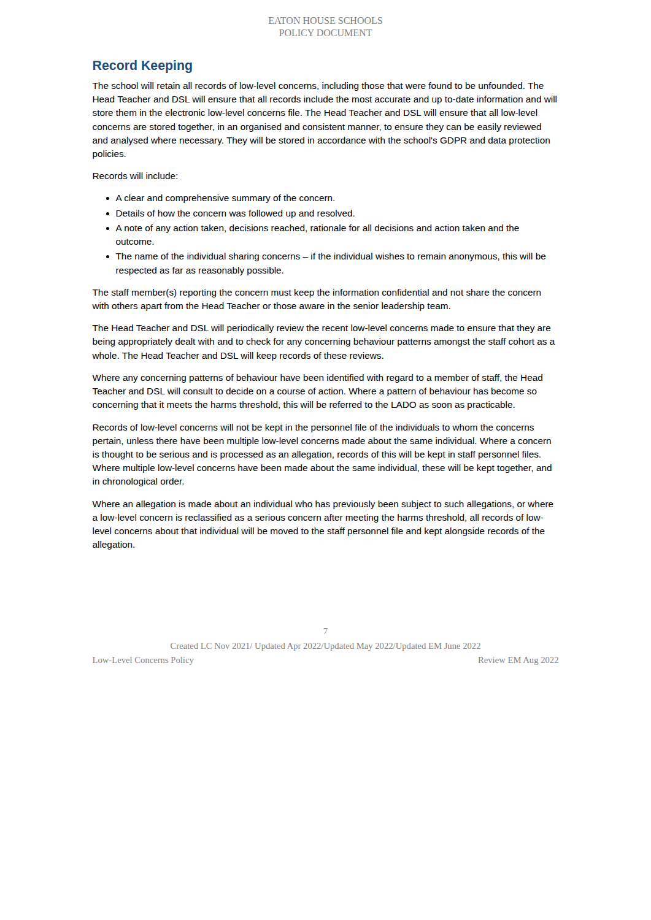EATON HOUSE SCHOOLS
POLICY DOCUMENT
Record Keeping
The school will retain all records of low-level concerns, including those that were found to be unfounded. The Head Teacher and DSL will ensure that all records include the most accurate and up to-date information and will store them in the electronic low-level concerns file. The Head Teacher and DSL will ensure that all low-level concerns are stored together, in an organised and consistent manner, to ensure they can be easily reviewed and analysed where necessary. They will be stored in accordance with the school's GDPR and data protection policies.
Records will include:
A clear and comprehensive summary of the concern.
Details of how the concern was followed up and resolved.
A note of any action taken, decisions reached, rationale for all decisions and action taken and the outcome.
The name of the individual sharing concerns – if the individual wishes to remain anonymous, this will be respected as far as reasonably possible.
The staff member(s) reporting the concern must keep the information confidential and not share the concern with others apart from the Head Teacher or those aware in the senior leadership team.
The Head Teacher and DSL will periodically review the recent low-level concerns made to ensure that they are being appropriately dealt with and to check for any concerning behaviour patterns amongst the staff cohort as a whole. The Head Teacher and DSL will keep records of these reviews.
Where any concerning patterns of behaviour have been identified with regard to a member of staff, the Head Teacher and DSL will consult to decide on a course of action. Where a pattern of behaviour has become so concerning that it meets the harms threshold, this will be referred to the LADO as soon as practicable.
Records of low-level concerns will not be kept in the personnel file of the individuals to whom the concerns pertain, unless there have been multiple low-level concerns made about the same individual. Where a concern is thought to be serious and is processed as an allegation, records of this will be kept in staff personnel files. Where multiple low-level concerns have been made about the same individual, these will be kept together, and in chronological order.
Where an allegation is made about an individual who has previously been subject to such allegations, or where a low-level concern is reclassified as a serious concern after meeting the harms threshold, all records of low-level concerns about that individual will be moved to the staff personnel file and kept alongside records of the allegation.
7
Created LC Nov 2021/ Updated Apr 2022/Updated May 2022/Updated EM June 2022
Low-Level Concerns Policy Review EM Aug 2022